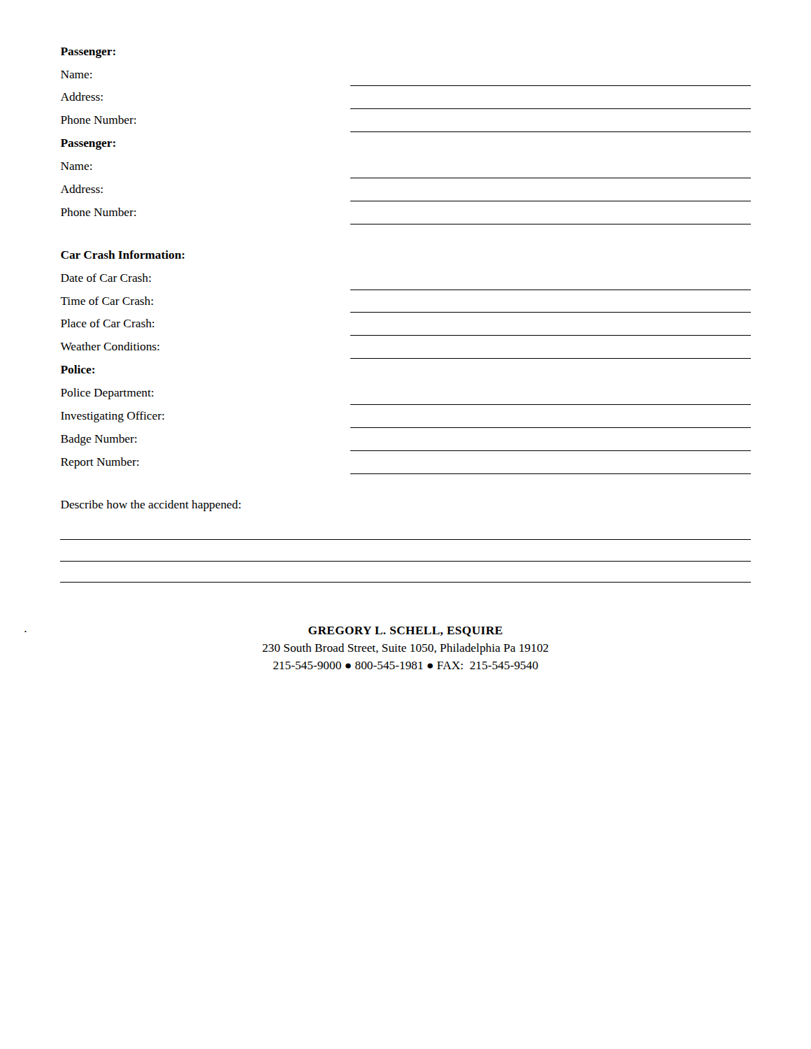Passenger:
| Name: | |
| Address: | |
| Phone Number: | |
Passenger:
| Name: | |
| Address: | |
| Phone Number: | |
Car Crash Information:
| Date of Car Crash: | |
| Time of Car Crash: | |
| Place of Car Crash: | |
| Weather Conditions: | |
Police:
| Police Department: | |
| Investigating Officer: | |
| Badge Number: | |
| Report Number: | |
Describe how the accident happened:
GREGORY L. SCHELL, ESQUIRE
230 South Broad Street, Suite 1050, Philadelphia Pa 19102
215-545-9000 ● 800-545-1981 ● FAX: 215-545-9540